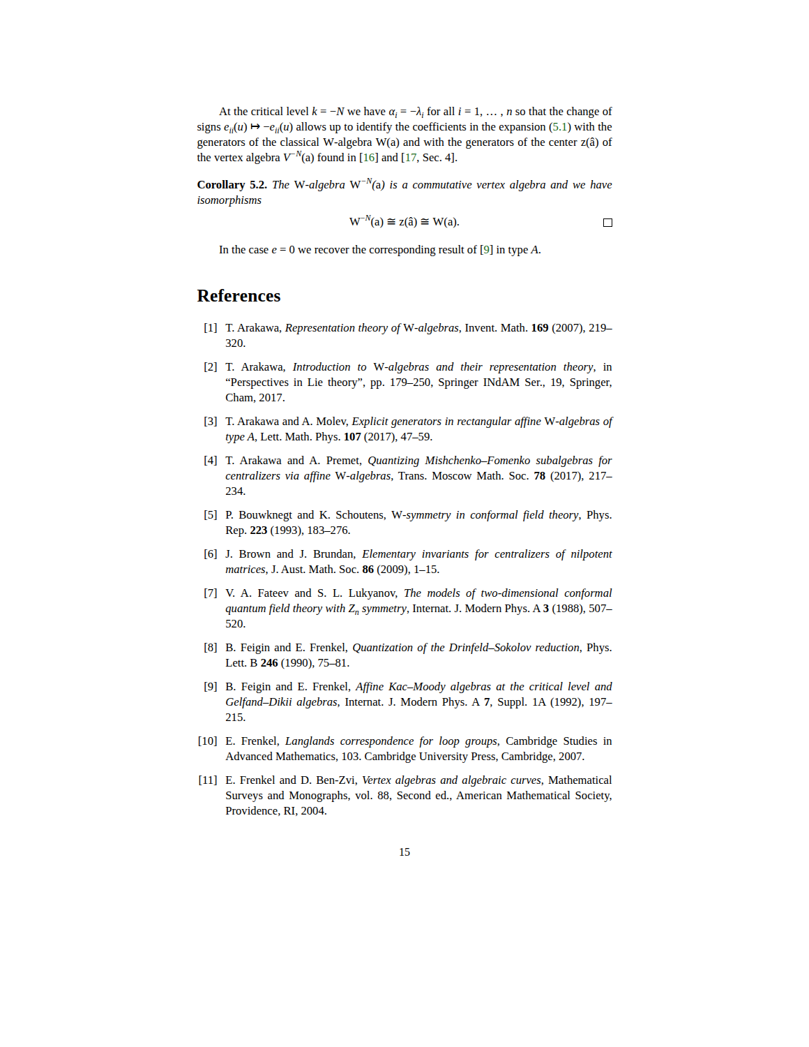At the critical level k = −N we have αi = −λi for all i = 1, … , n so that the change of signs eii(u) ↦ −eii(u) allows up to identify the coefficients in the expansion (5.1) with the generators of the classical W-algebra W(a) and with the generators of the center z(â) of the vertex algebra V−N(a) found in [16] and [17, Sec. 4].
Corollary 5.2. The W-algebra W−N(a) is a commutative vertex algebra and we have isomorphisms
W−N(a) ≅ z(â) ≅ W(a).
In the case e = 0 we recover the corresponding result of [9] in type A.
References
[1] T. Arakawa, Representation theory of W-algebras, Invent. Math. 169 (2007), 219–320.
[2] T. Arakawa, Introduction to W-algebras and their representation theory, in “Perspectives in Lie theory”, pp. 179–250, Springer INdAM Ser., 19, Springer, Cham, 2017.
[3] T. Arakawa and A. Molev, Explicit generators in rectangular affine W-algebras of type A, Lett. Math. Phys. 107 (2017), 47–59.
[4] T. Arakawa and A. Premet, Quantizing Mishchenko–Fomenko subalgebras for centralizers via affine W-algebras, Trans. Moscow Math. Soc. 78 (2017), 217–234.
[5] P. Bouwknegt and K. Schoutens, W-symmetry in conformal field theory, Phys. Rep. 223 (1993), 183–276.
[6] J. Brown and J. Brundan, Elementary invariants for centralizers of nilpotent matrices, J. Aust. Math. Soc. 86 (2009), 1–15.
[7] V. A. Fateev and S. L. Lukyanov, The models of two-dimensional conformal quantum field theory with Zn symmetry, Internat. J. Modern Phys. A 3 (1988), 507–520.
[8] B. Feigin and E. Frenkel, Quantization of the Drinfeld–Sokolov reduction, Phys. Lett. B 246 (1990), 75–81.
[9] B. Feigin and E. Frenkel, Affine Kac–Moody algebras at the critical level and Gelfand–Dikii algebras, Internat. J. Modern Phys. A 7, Suppl. 1A (1992), 197–215.
[10] E. Frenkel, Langlands correspondence for loop groups, Cambridge Studies in Advanced Mathematics, 103. Cambridge University Press, Cambridge, 2007.
[11] E. Frenkel and D. Ben-Zvi, Vertex algebras and algebraic curves, Mathematical Surveys and Monographs, vol. 88, Second ed., American Mathematical Society, Providence, RI, 2004.
15